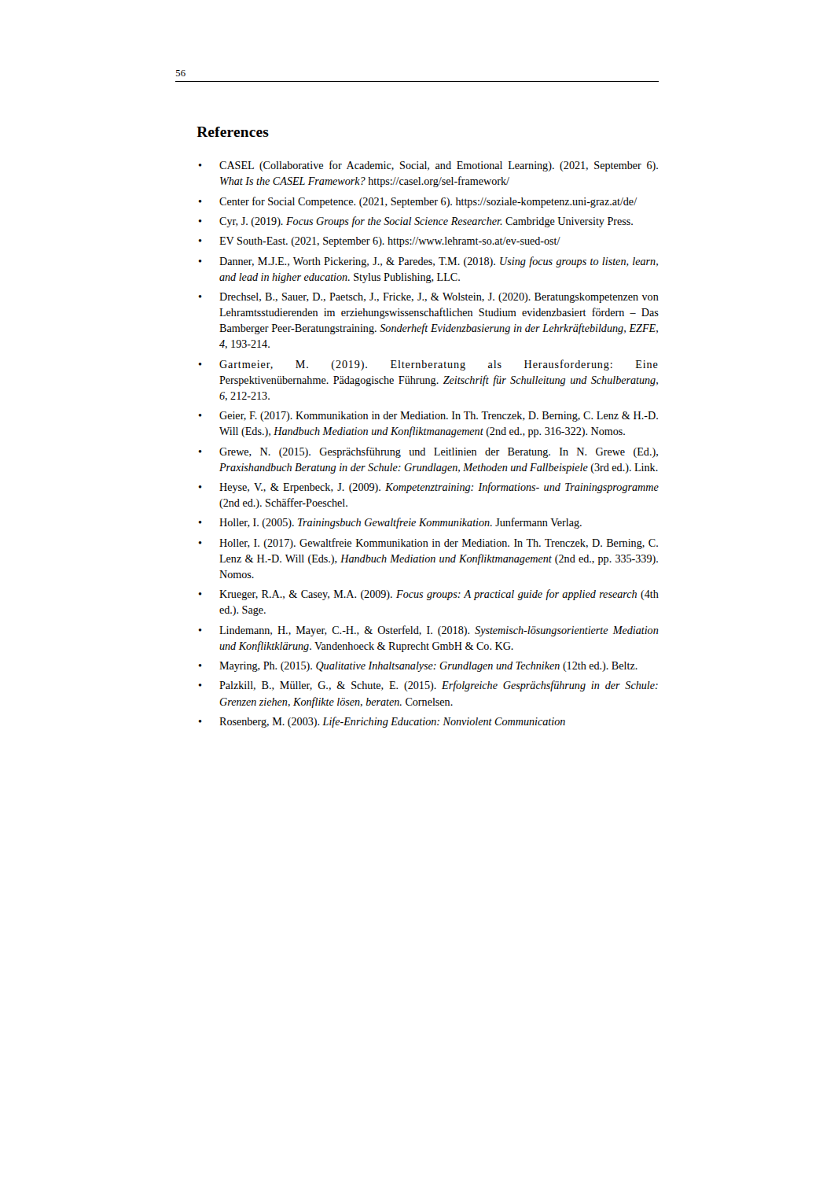56
References
CASEL (Collaborative for Academic, Social, and Emotional Learning). (2021, September 6). What Is the CASEL Framework? https://casel.org/sel-framework/
Center for Social Competence. (2021, September 6). https://soziale-kompetenz.uni-graz.at/de/
Cyr, J. (2019). Focus Groups for the Social Science Researcher. Cambridge University Press.
EV South-East. (2021, September 6). https://www.lehramt-so.at/ev-sued-ost/
Danner, M.J.E., Worth Pickering, J., & Paredes, T.M. (2018). Using focus groups to listen, learn, and lead in higher education. Stylus Publishing, LLC.
Drechsel, B., Sauer, D., Paetsch, J., Fricke, J., & Wolstein, J. (2020). Beratungskompetenzen von Lehramtsstudierenden im erziehungswissen­schaftlichen Studium evidenzbasiert fördern – Das Bamberger Peer-Beratungstraining. Sonderheft Evidenzbasierung in der Lehrkräftebildung, EZFE, 4, 193-214.
Gartmeier, M. (2019). Elternberatung als Herausforderung: Eine Perspektivenübernahme. Pädagogische Führung. Zeitschrift für Schulleitung und Schulberatung, 6, 212-213.
Geier, F. (2017). Kommunikation in der Mediation. In Th. Trenczek, D. Berning, C. Lenz & H.-D. Will (Eds.), Handbuch Mediation und Konfliktmanagement (2nd ed., pp. 316-322). Nomos.
Grewe, N. (2015). Gesprächsführung und Leitlinien der Beratung. In N. Grewe (Ed.), Praxishandbuch Beratung in der Schule: Grundlagen, Methoden und Fallbeispiele (3rd ed.). Link.
Heyse, V., & Erpenbeck, J. (2009). Kompetenztraining: Informations- und Trainingsprogramme (2nd ed.). Schäffer-Poeschel.
Holler, I. (2005). Trainingsbuch Gewaltfreie Kommunikation. Junfermann Verlag.
Holler, I. (2017). Gewaltfreie Kommunikation in der Mediation. In Th. Trenczek, D. Berning, C. Lenz & H.-D. Will (Eds.), Handbuch Mediation und Konfliktmanagement (2nd ed., pp. 335-339). Nomos.
Krueger, R.A., & Casey, M.A. (2009). Focus groups: A practical guide for applied research (4th ed.). Sage.
Lindemann, H., Mayer, C.-H., & Osterfeld, I. (2018). Systemisch-lösungsorientierte Mediation und Konfliktklärung. Vandenhoeck & Ruprecht GmbH & Co. KG.
Mayring, Ph. (2015). Qualitative Inhaltsanalyse: Grundlagen und Techniken (12th ed.). Beltz.
Palzkill, B., Müller, G., & Schute, E. (2015). Erfolgreiche Gesprächsführung in der Schule: Grenzen ziehen, Konflikte lösen, beraten. Cornelsen.
Rosenberg, M. (2003). Life-Enriching Education: Nonviolent Communication